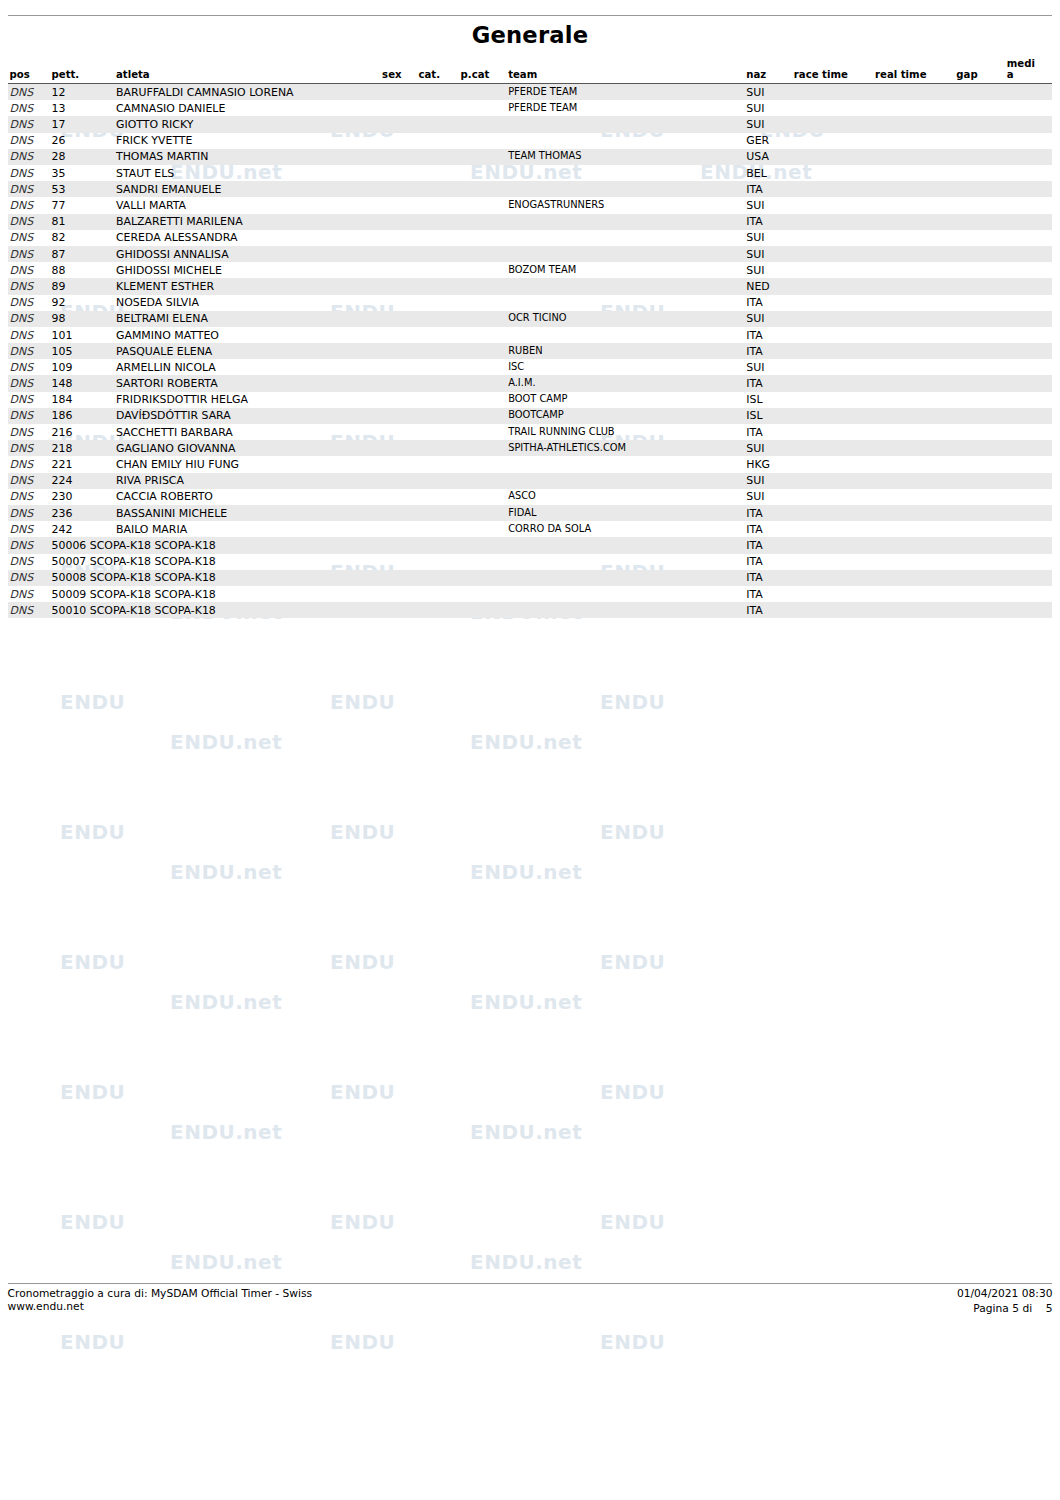Generale
| pos | pett. | atleta | sex | cat. | p.cat | team | naz | race time | real time | gap | medi a |
| --- | --- | --- | --- | --- | --- | --- | --- | --- | --- | --- | --- |
| DNS | 12 | BARUFFALDI CAMNASIO LORENA | | | | PFERDE TEAM | SUI | | | | |
| DNS | 13 | CAMNASIO DANIELE | | | | PFERDE TEAM | SUI | | | | |
| DNS | 17 | GIOTTO RICKY | | | | | SUI | | | | |
| DNS | 26 | FRICK YVETTE | | | | | GER | | | | |
| DNS | 28 | THOMAS MARTIN | | | | TEAM THOMAS | USA | | | | |
| DNS | 35 | STAUT ELS | | | | | BEL | | | | |
| DNS | 53 | SANDRI EMANUELE | | | | | ITA | | | | |
| DNS | 77 | VALLI MARTA | | | | ENOGASTRUNNERS | SUI | | | | |
| DNS | 81 | BALZARETTI MARILENA | | | | | ITA | | | | |
| DNS | 82 | CEREDA ALESSANDRA | | | | | SUI | | | | |
| DNS | 87 | GHIDOSSI ANNALISA | | | | | SUI | | | | |
| DNS | 88 | GHIDOSSI MICHELE | | | | BOZOM TEAM | SUI | | | | |
| DNS | 89 | KLEMENT ESTHER | | | | | NED | | | | |
| DNS | 92 | NOSEDA SILVIA | | | | | ITA | | | | |
| DNS | 98 | BELTRAMI ELENA | | | | OCR TICINO | SUI | | | | |
| DNS | 101 | GAMMINO MATTEO | | | | | ITA | | | | |
| DNS | 105 | PASQUALE ELENA | | | | RUBEN | ITA | | | | |
| DNS | 109 | ARMELLIN NICOLA | | | | ISC | SUI | | | | |
| DNS | 148 | SARTORI ROBERTA | | | | A.I.M. | ITA | | | | |
| DNS | 184 | FRIDRIKSDOTTIR HELGA | | | | BOOT CAMP | ISL | | | | |
| DNS | 186 | DAVÍÐSDÓTTIR SARA | | | | BOOTCAMP | ISL | | | | |
| DNS | 216 | SACCHETTI BARBARA | | | | TRAIL RUNNING CLUB | ITA | | | | |
| DNS | 218 | GAGLIANO GIOVANNA | | | | SPITHA-ATHLETICS.COM | SUI | | | | |
| DNS | 221 | CHAN EMILY HIU FUNG | | | | | HKG | | | | |
| DNS | 224 | RIVA PRISCA | | | | | SUI | | | | |
| DNS | 230 | CACCIA ROBERTO | | | | ASCO | SUI | | | | |
| DNS | 236 | BASSANINI MICHELE | | | | FIDAL | ITA | | | | |
| DNS | 242 | BAILO MARIA | | | | CORRO DA SOLA | ITA | | | | |
| DNS | 50006 SCOPA-K18 SCOPA-K18 | | | | | ITA | | | | |
| DNS | 50007 SCOPA-K18 SCOPA-K18 | | | | | ITA | | | | |
| DNS | 50008 SCOPA-K18 SCOPA-K18 | | | | | ITA | | | | |
| DNS | 50009 SCOPA-K18 SCOPA-K18 | | | | | ITA | | | | |
| DNS | 50010 SCOPA-K18 SCOPA-K18 | | | | | ITA | | | | |
ENDU
ENDU
ENDU
ENDU
ENDU.net
ENDU.net
ENDU.net
ENDU
ENDU
ENDU
ENDU.net
ENDU.net
ENDU
ENDU
ENDU
ENDU.net
ENDU.net
ENDU
ENDU
ENDU
ENDU.net
ENDU.net
ENDU
ENDU
ENDU
ENDU.net
ENDU.net
ENDU
ENDU
ENDU
ENDU.net
ENDU.net
ENDU
ENDU
ENDU
ENDU.net
ENDU.net
ENDU
ENDU
ENDU
ENDU.net
ENDU.net
ENDU
ENDU
ENDU
ENDU.net
ENDU.net
ENDU
ENDU
ENDU
Cronometraggio a cura di: MySDAM Official Timer - Swiss
www.endu.net
01/04/2021 08:30
Pagina 5 di 5